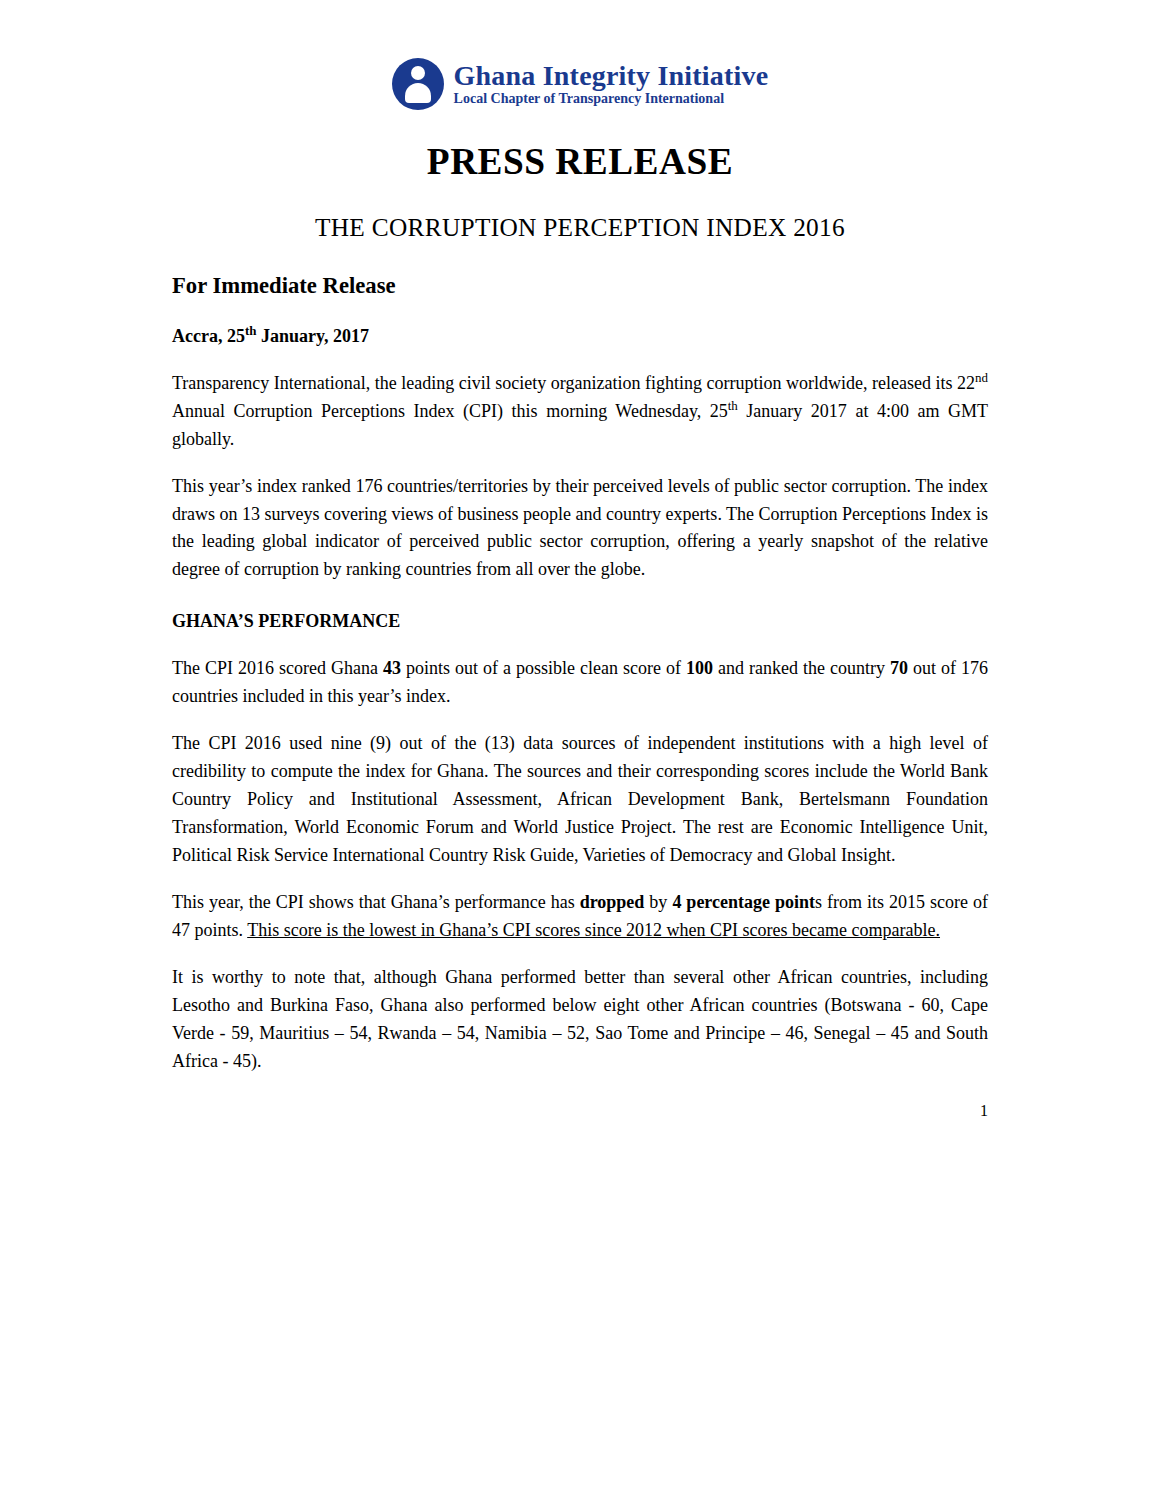Ghana Integrity Initiative
Local Chapter of Transparency International
PRESS RELEASE
THE CORRUPTION PERCEPTION INDEX 2016
For Immediate Release
Accra, 25th January, 2017
Transparency International, the leading civil society organization fighting corruption worldwide, released its 22nd Annual Corruption Perceptions Index (CPI) this morning Wednesday, 25th January 2017 at 4:00 am GMT globally.
This year’s index ranked 176 countries/territories by their perceived levels of public sector corruption. The index draws on 13 surveys covering views of business people and country experts. The Corruption Perceptions Index is the leading global indicator of perceived public sector corruption, offering a yearly snapshot of the relative degree of corruption by ranking countries from all over the globe.
GHANA’S PERFORMANCE
The CPI 2016 scored Ghana 43 points out of a possible clean score of 100 and ranked the country 70 out of 176 countries included in this year’s index.
The CPI 2016 used nine (9) out of the (13) data sources of independent institutions with a high level of credibility to compute the index for Ghana. The sources and their corresponding scores include the World Bank Country Policy and Institutional Assessment, African Development Bank, Bertelsmann Foundation Transformation, World Economic Forum and World Justice Project. The rest are Economic Intelligence Unit, Political Risk Service International Country Risk Guide, Varieties of Democracy and Global Insight.
This year, the CPI shows that Ghana’s performance has dropped by 4 percentage points from its 2015 score of 47 points. This score is the lowest in Ghana’s CPI scores since 2012 when CPI scores became comparable.
It is worthy to note that, although Ghana performed better than several other African countries, including Lesotho and Burkina Faso, Ghana also performed below eight other African countries (Botswana - 60, Cape Verde - 59, Mauritius – 54, Rwanda – 54, Namibia – 52, Sao Tome and Principe – 46, Senegal – 45 and South Africa - 45).
1